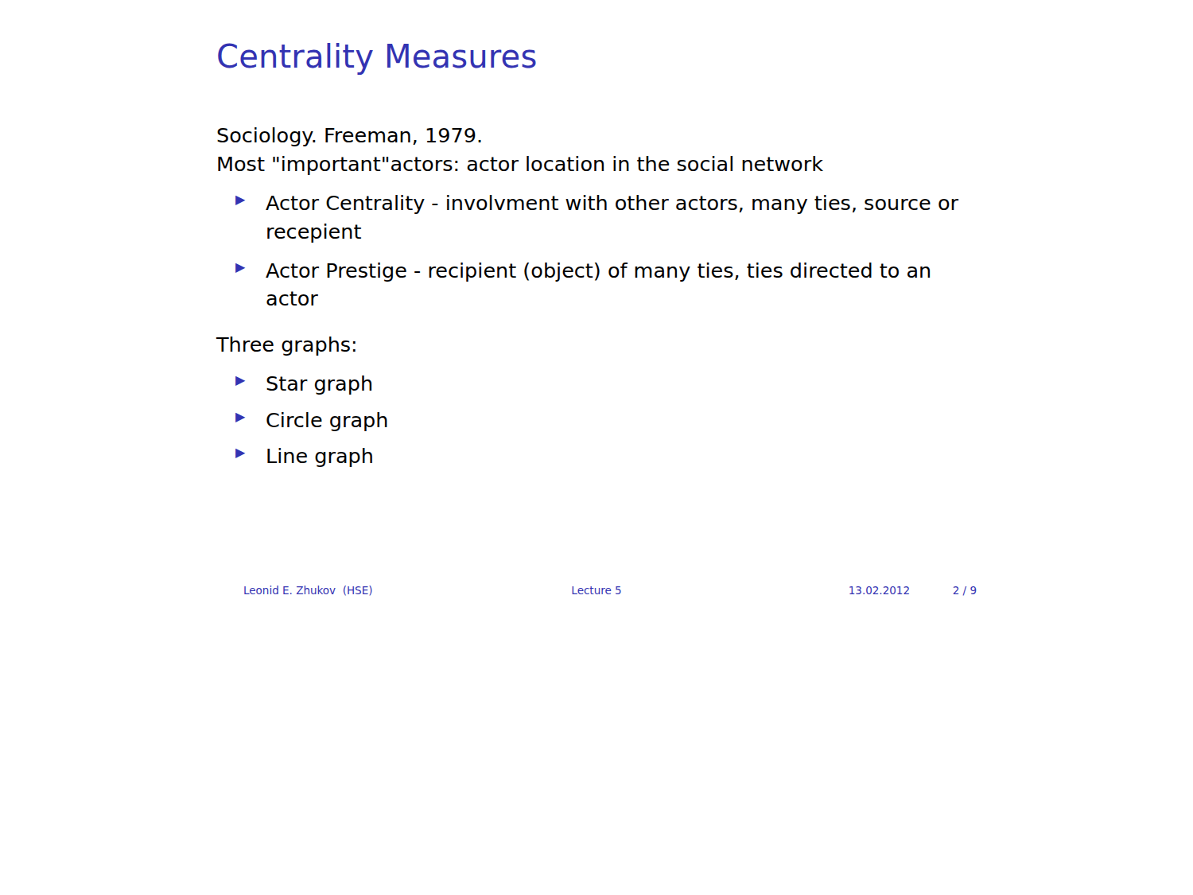Centrality Measures
Sociology. Freeman, 1979.
Most "important"actors: actor location in the social network
Actor Centrality - involvment with other actors, many ties, source or recepient
Actor Prestige - recipient (object) of many ties, ties directed to an actor
Three graphs:
Star graph
Circle graph
Line graph
Leonid E. Zhukov (HSE) Lecture 5 13.02.2012 2 / 9